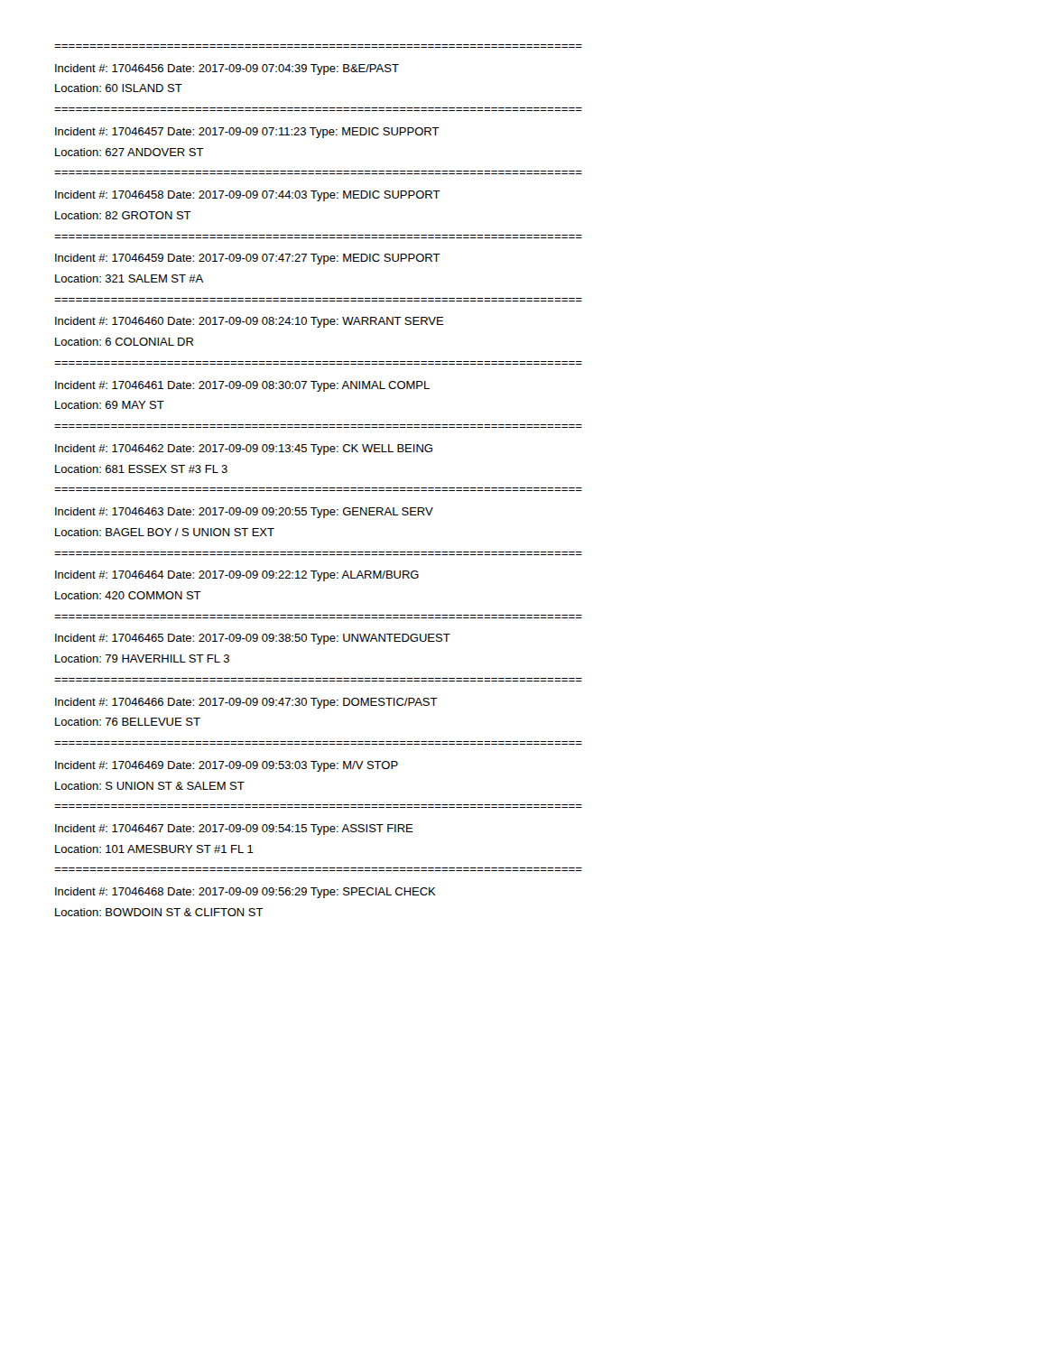===========================================================================
Incident #: 17046456 Date: 2017-09-09 07:04:39 Type: B&E/PAST
Location: 60 ISLAND ST
===========================================================================
Incident #: 17046457 Date: 2017-09-09 07:11:23 Type: MEDIC SUPPORT
Location: 627 ANDOVER ST
===========================================================================
Incident #: 17046458 Date: 2017-09-09 07:44:03 Type: MEDIC SUPPORT
Location: 82 GROTON ST
===========================================================================
Incident #: 17046459 Date: 2017-09-09 07:47:27 Type: MEDIC SUPPORT
Location: 321 SALEM ST #A
===========================================================================
Incident #: 17046460 Date: 2017-09-09 08:24:10 Type: WARRANT SERVE
Location: 6 COLONIAL DR
===========================================================================
Incident #: 17046461 Date: 2017-09-09 08:30:07 Type: ANIMAL COMPL
Location: 69 MAY ST
===========================================================================
Incident #: 17046462 Date: 2017-09-09 09:13:45 Type: CK WELL BEING
Location: 681 ESSEX ST #3 FL 3
===========================================================================
Incident #: 17046463 Date: 2017-09-09 09:20:55 Type: GENERAL SERV
Location: BAGEL BOY / S UNION ST EXT
===========================================================================
Incident #: 17046464 Date: 2017-09-09 09:22:12 Type: ALARM/BURG
Location: 420 COMMON ST
===========================================================================
Incident #: 17046465 Date: 2017-09-09 09:38:50 Type: UNWANTEDGUEST
Location: 79 HAVERHILL ST FL 3
===========================================================================
Incident #: 17046466 Date: 2017-09-09 09:47:30 Type: DOMESTIC/PAST
Location: 76 BELLEVUE ST
===========================================================================
Incident #: 17046469 Date: 2017-09-09 09:53:03 Type: M/V STOP
Location: S UNION ST & SALEM ST
===========================================================================
Incident #: 17046467 Date: 2017-09-09 09:54:15 Type: ASSIST FIRE
Location: 101 AMESBURY ST #1 FL 1
===========================================================================
Incident #: 17046468 Date: 2017-09-09 09:56:29 Type: SPECIAL CHECK
Location: BOWDOIN ST & CLIFTON ST